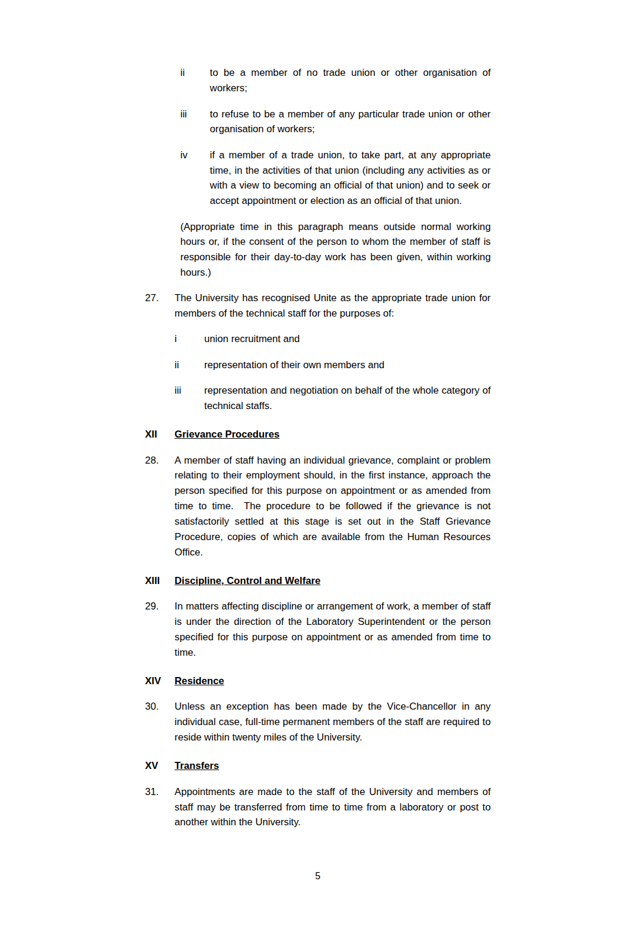ii
to be a member of no trade union or other organisation of workers;
iii
to refuse to be a member of any particular trade union or other organisation of workers;
iv
if a member of a trade union, to take part, at any appropriate time, in the activities of that union (including any activities as or with a view to becoming an official of that union) and to seek or accept appointment or election as an official of that union.
(Appropriate time in this paragraph means outside normal working hours or, if the consent of the person to whom the member of staff is responsible for their day-to-day work has been given, within working hours.)
27.
The University has recognised Unite as the appropriate trade union for members of the technical staff for the purposes of:
i
union recruitment and
ii
representation of their own members and
iii
representation and negotiation on behalf of the whole category of technical staffs.
XII Grievance Procedures
28.
A member of staff having an individual grievance, complaint or problem relating to their employment should, in the first instance, approach the person specified for this purpose on appointment or as amended from time to time. The procedure to be followed if the grievance is not satisfactorily settled at this stage is set out in the Staff Grievance Procedure, copies of which are available from the Human Resources Office.
XIII Discipline, Control and Welfare
29.
In matters affecting discipline or arrangement of work, a member of staff is under the direction of the Laboratory Superintendent or the person specified for this purpose on appointment or as amended from time to time.
XIV Residence
30.
Unless an exception has been made by the Vice-Chancellor in any individual case, full-time permanent members of the staff are required to reside within twenty miles of the University.
XV Transfers
31.
Appointments are made to the staff of the University and members of staff may be transferred from time to time from a laboratory or post to another within the University.
5